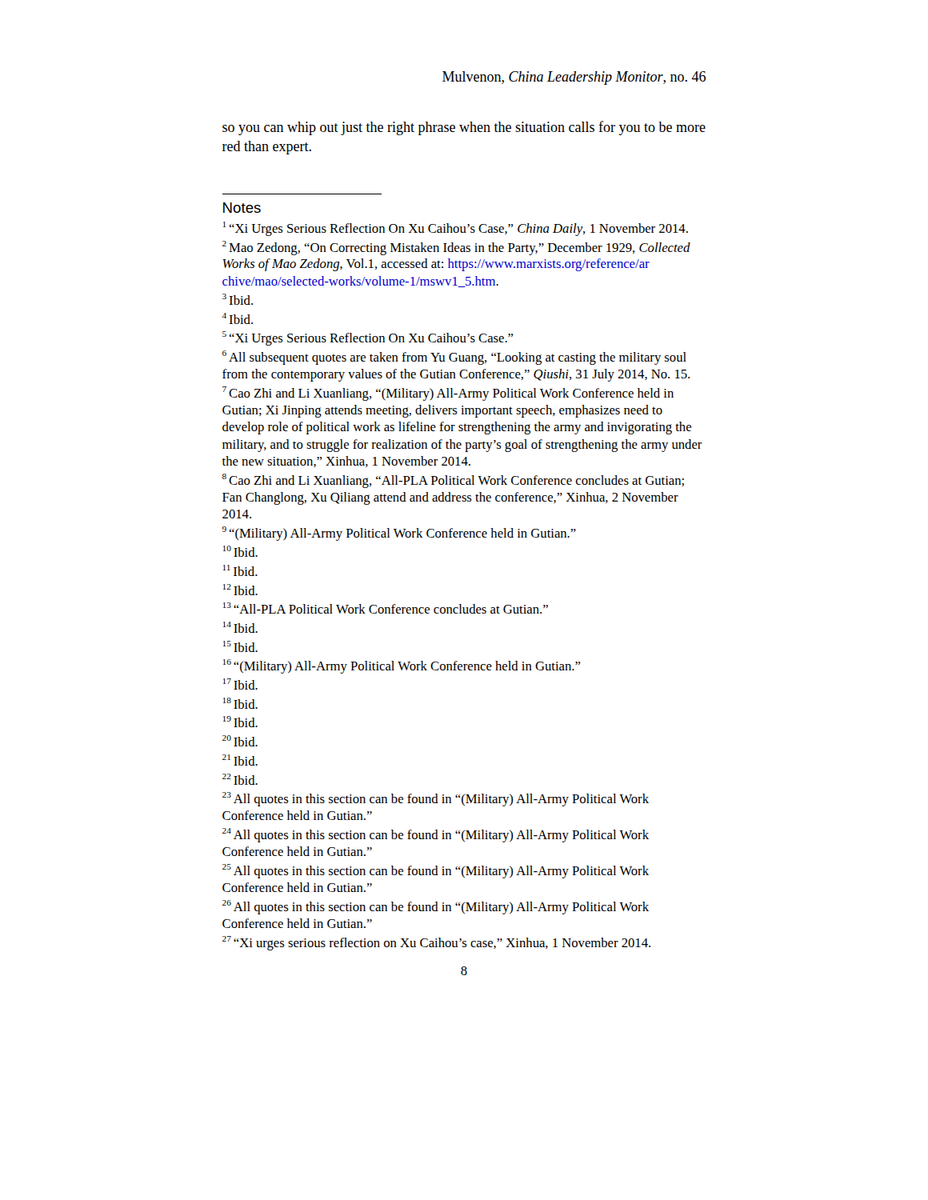Mulvenon, China Leadership Monitor, no. 46
so you can whip out just the right phrase when the situation calls for you to be more red than expert.
Notes
1“Xi Urges Serious Reflection On Xu Caihou’s Case,” China Daily, 1 November 2014.
2 Mao Zedong, “On Correcting Mistaken Ideas in the Party,” December 1929, Collected Works of Mao Zedong, Vol.1, accessed at: https://www.marxists.org/reference/ar chive/mao/selected-works/volume-1/mswv1_5.htm.
3 Ibid.
4 Ibid.
5“Xi Urges Serious Reflection On Xu Caihou’s Case.”
6 All subsequent quotes are taken from Yu Guang, “Looking at casting the military soul from the contemporary values of the Gutian Conference,” Qiushi, 31 July 2014, No. 15.
7 Cao Zhi and Li Xuanliang, “(Military) All-Army Political Work Conference held in Gutian; Xi Jinping attends meeting, delivers important speech, emphasizes need to develop role of political work as lifeline for strengthening the army and invigorating the military, and to struggle for realization of the party’s goal of strengthening the army under the new situation,” Xinhua, 1 November 2014.
8 Cao Zhi and Li Xuanliang, “All-PLA Political Work Conference concludes at Gutian; Fan Changlong, Xu Qiliang attend and address the conference,” Xinhua, 2 November 2014.
9“(Military) All-Army Political Work Conference held in Gutian.”
10 Ibid.
11 Ibid.
12 Ibid.
13“All-PLA Political Work Conference concludes at Gutian.”
14 Ibid.
15 Ibid.
16“(Military) All-Army Political Work Conference held in Gutian.”
17 Ibid.
18 Ibid.
19 Ibid.
20 Ibid.
21 Ibid.
22 Ibid.
23 All quotes in this section can be found in “(Military) All-Army Political Work Conference held in Gutian.”
24 All quotes in this section can be found in “(Military) All-Army Political Work Conference held in Gutian.”
25 All quotes in this section can be found in “(Military) All-Army Political Work Conference held in Gutian.”
26 All quotes in this section can be found in “(Military) All-Army Political Work Conference held in Gutian.”
27“Xi urges serious reflection on Xu Caihou’s case,” Xinhua, 1 November 2014.
8